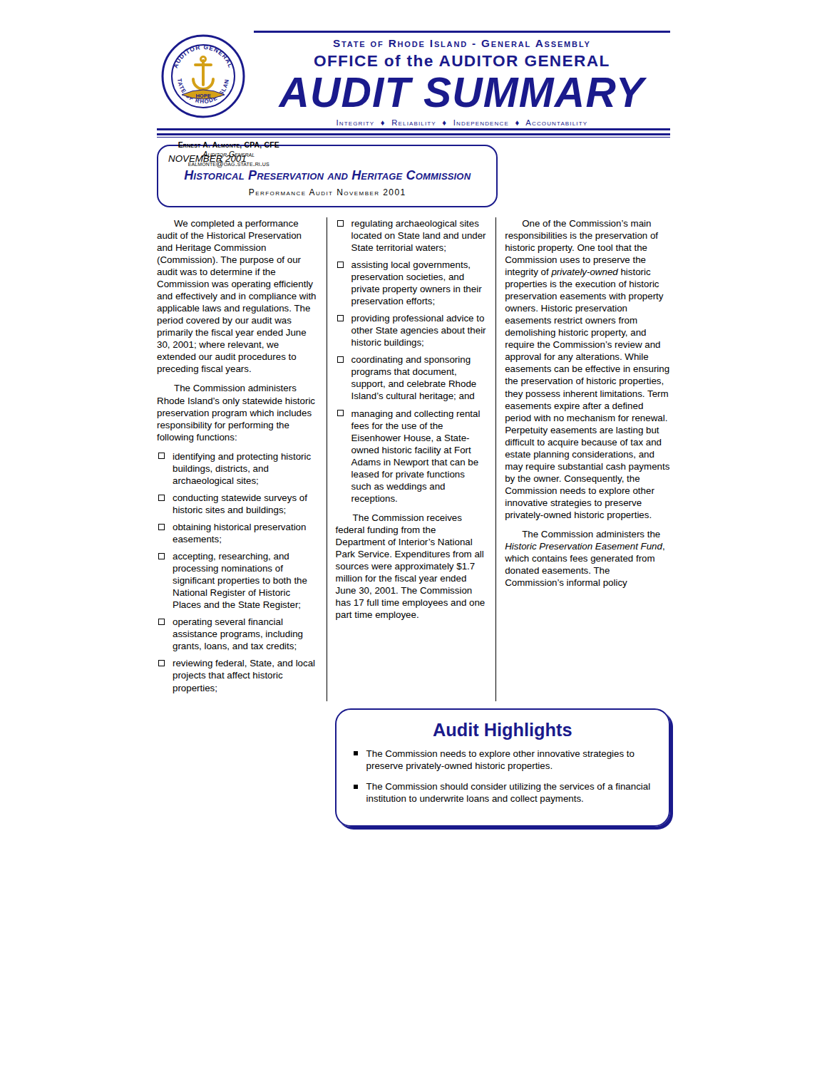AUDITOR GENERAL STATE OF RHODE ISLAND HOPE
State of Rhode Island - General Assembly
OFFICE of the AUDITOR GENERAL
AUDIT SUMMARY
Integrity ♦ Reliability ♦ Independence ♦ Accountability
Ernest A. Almonte, CPA, CFE
Auditor General
ealmonte@oag.state.ri.us
NOVEMBER 2001
Historical Preservation and Heritage Commission
Performance Audit November 2001
We completed a performance audit of the Historical Preservation and Heritage Commission (Commission). The purpose of our audit was to determine if the Commission was operating efficiently and effectively and in compliance with applicable laws and regulations. The period covered by our audit was primarily the fiscal year ended June 30, 2001; where relevant, we extended our audit procedures to preceding fiscal years.
The Commission administers Rhode Island’s only statewide historic preservation program which includes responsibility for performing the following functions:
identifying and protecting historic buildings, districts, and archaeological sites;
conducting statewide surveys of historic sites and buildings;
obtaining historical preservation easements;
accepting, researching, and processing nominations of significant properties to both the National Register of Historic Places and the State Register;
operating several financial assistance programs, including grants, loans, and tax credits;
reviewing federal, State, and local projects that affect historic properties;
regulating archaeological sites located on State land and under State territorial waters;
assisting local governments, preservation societies, and private property owners in their preservation efforts;
providing professional advice to other State agencies about their historic buildings;
coordinating and sponsoring programs that document, support, and celebrate Rhode Island’s cultural heritage; and
managing and collecting rental fees for the use of the Eisenhower House, a State-owned historic facility at Fort Adams in Newport that can be leased for private functions such as weddings and receptions.
The Commission receives federal funding from the Department of Interior’s National Park Service. Expenditures from all sources were approximately $1.7 million for the fiscal year ended June 30, 2001. The Commission has 17 full time employees and one part time employee.
One of the Commission’s main responsibilities is the preservation of historic property. One tool that the Commission uses to preserve the integrity of privately-owned historic properties is the execution of historic preservation easements with property owners. Historic preservation easements restrict owners from demolishing historic property, and require the Commission’s review and approval for any alterations. While easements can be effective in ensuring the preservation of historic properties, they possess inherent limitations. Term easements expire after a defined period with no mechanism for renewal. Perpetuity easements are lasting but difficult to acquire because of tax and estate planning considerations, and may require substantial cash payments by the owner. Consequently, the Commission needs to explore other innovative strategies to preserve privately-owned historic properties.
The Commission administers the Historic Preservation Easement Fund, which contains fees generated from donated easements. The Commission’s informal policy
Audit Highlights
The Commission needs to explore other innovative strategies to preserve privately-owned historic properties.
The Commission should consider utilizing the services of a financial institution to underwrite loans and collect payments.